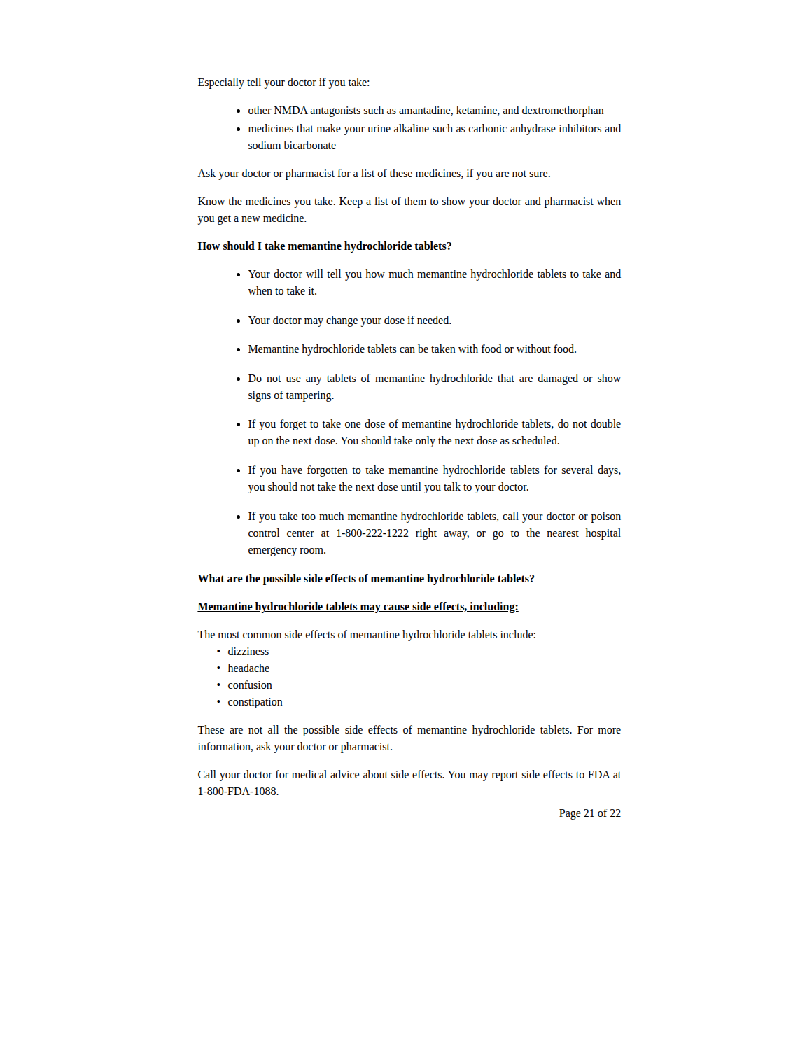Especially tell your doctor if you take:
other NMDA antagonists such as amantadine, ketamine, and dextromethorphan
medicines that make your urine alkaline such as carbonic anhydrase inhibitors and sodium bicarbonate
Ask your doctor or pharmacist for a list of these medicines, if you are not sure.
Know the medicines you take. Keep a list of them to show your doctor and pharmacist when you get a new medicine.
How should I take memantine hydrochloride tablets?
Your doctor will tell you how much memantine hydrochloride tablets to take and when to take it.
Your doctor may change your dose if needed.
Memantine hydrochloride tablets can be taken with food or without food.
Do not use any tablets of memantine hydrochloride that are damaged or show signs of tampering.
If you forget to take one dose of memantine hydrochloride tablets, do not double up on the next dose. You should take only the next dose as scheduled.
If you have forgotten to take memantine hydrochloride tablets for several days, you should not take the next dose until you talk to your doctor.
If you take too much memantine hydrochloride tablets, call your doctor or poison control center at 1-800-222-1222 right away, or go to the nearest hospital emergency room.
What are the possible side effects of memantine hydrochloride tablets?
Memantine hydrochloride tablets may cause side effects, including:
The most common side effects of memantine hydrochloride tablets include:
dizziness
headache
confusion
constipation
These are not all the possible side effects of memantine hydrochloride tablets. For more information, ask your doctor or pharmacist.
Call your doctor for medical advice about side effects. You may report side effects to FDA at 1-800-FDA-1088.
Page 21 of 22